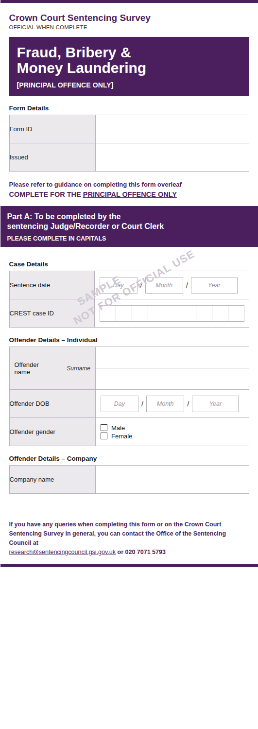Crown Court Sentencing Survey
OFFICIAL WHEN COMPLETE
Fraud, Bribery &
Money Laundering
[PRINCIPAL OFFENCE ONLY]
Form Details
| Form ID | |
| Issued | |
Please refer to guidance on completing this form overleaf
COMPLETE FOR THE PRINCIPAL OFFENCE ONLY
Part A: To be completed by the
sentencing Judge/Recorder or Court Clerk
PLEASE COMPLETE IN CAPITALS
SAMPLE NOT FOR OFFICIAL USE
Case Details
| Sentence date | Day / Month / Year |
| CREST case ID | |
Offender Details – Individual
| Offender name Surname | |
| Offender DOB | Day / Month / Year |
| Offender gender | Male Female |
Offender Details – Company
| Company name | |
If you have any queries when completing this form or on the Crown Court Sentencing Survey in general, you can contact the Office of the Sentencing Council at
research@sentencingcouncil.gsi.gov.uk or 020 7071 5793